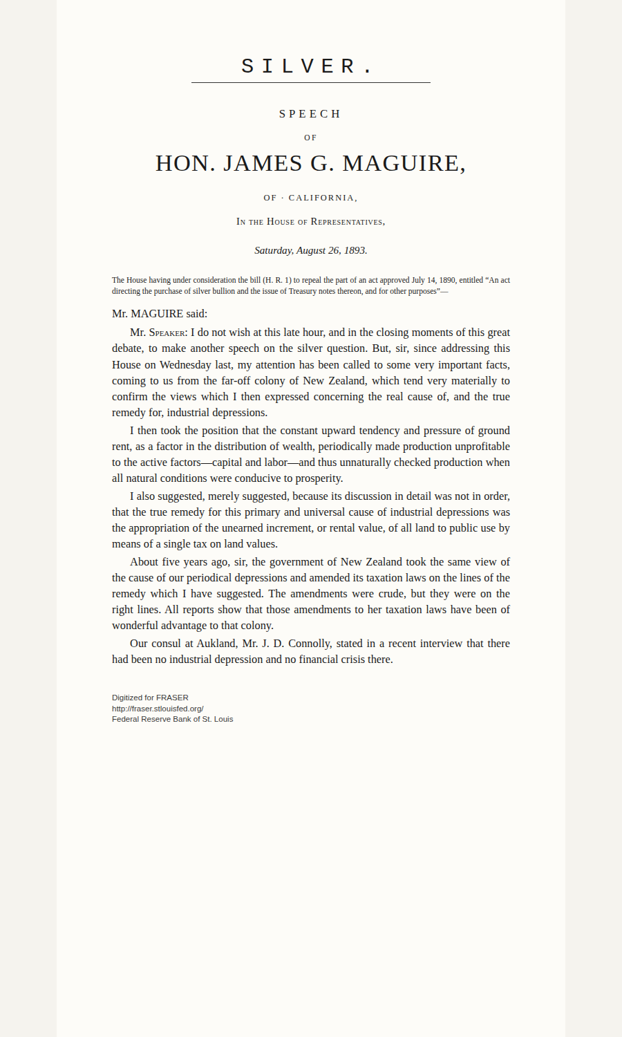SILVER.
SPEECH
OF
HON. JAMES G. MAGUIRE,
OF · CALIFORNIA,
In the House of Representatives,
Saturday, August 26, 1893.
The House having under consideration the bill (H. R. 1) to repeal the part of an act approved July 14, 1890, entitled “An act directing the purchase of silver bullion and the issue of Treasury notes thereon, and for other purposes”—
Mr. MAGUIRE said:
Mr. Speaker: I do not wish at this late hour, and in the closing moments of this great debate, to make another speech on the silver question. But, sir, since addressing this House on Wednesday last, my attention has been called to some very important facts, coming to us from the far-off colony of New Zealand, which tend very materially to confirm the views which I then expressed concerning the real cause of, and the true remedy for, industrial depressions.
I then took the position that the constant upward tendency and pressure of ground rent, as a factor in the distribution of wealth, periodically made production unprofitable to the active factors—capital and labor—and thus unnaturally checked production when all natural conditions were conducive to prosperity.
I also suggested, merely suggested, because its discussion in detail was not in order, that the true remedy for this primary and universal cause of industrial depressions was the appropriation of the unearned increment, or rental value, of all land to public use by means of a single tax on land values.
About five years ago, sir, the government of New Zealand took the same view of the cause of our periodical depressions and amended its taxation laws on the lines of the remedy which I have suggested. The amendments were crude, but they were on the right lines. All reports show that those amendments to her taxation laws have been of wonderful advantage to that colony.
Our consul at Aukland, Mr. J. D. Connolly, stated in a recent interview that there had been no industrial depression and no financial crisis there.
Digitized for FRASER
http://fraser.stlouisfed.org/
Federal Reserve Bank of St. Louis